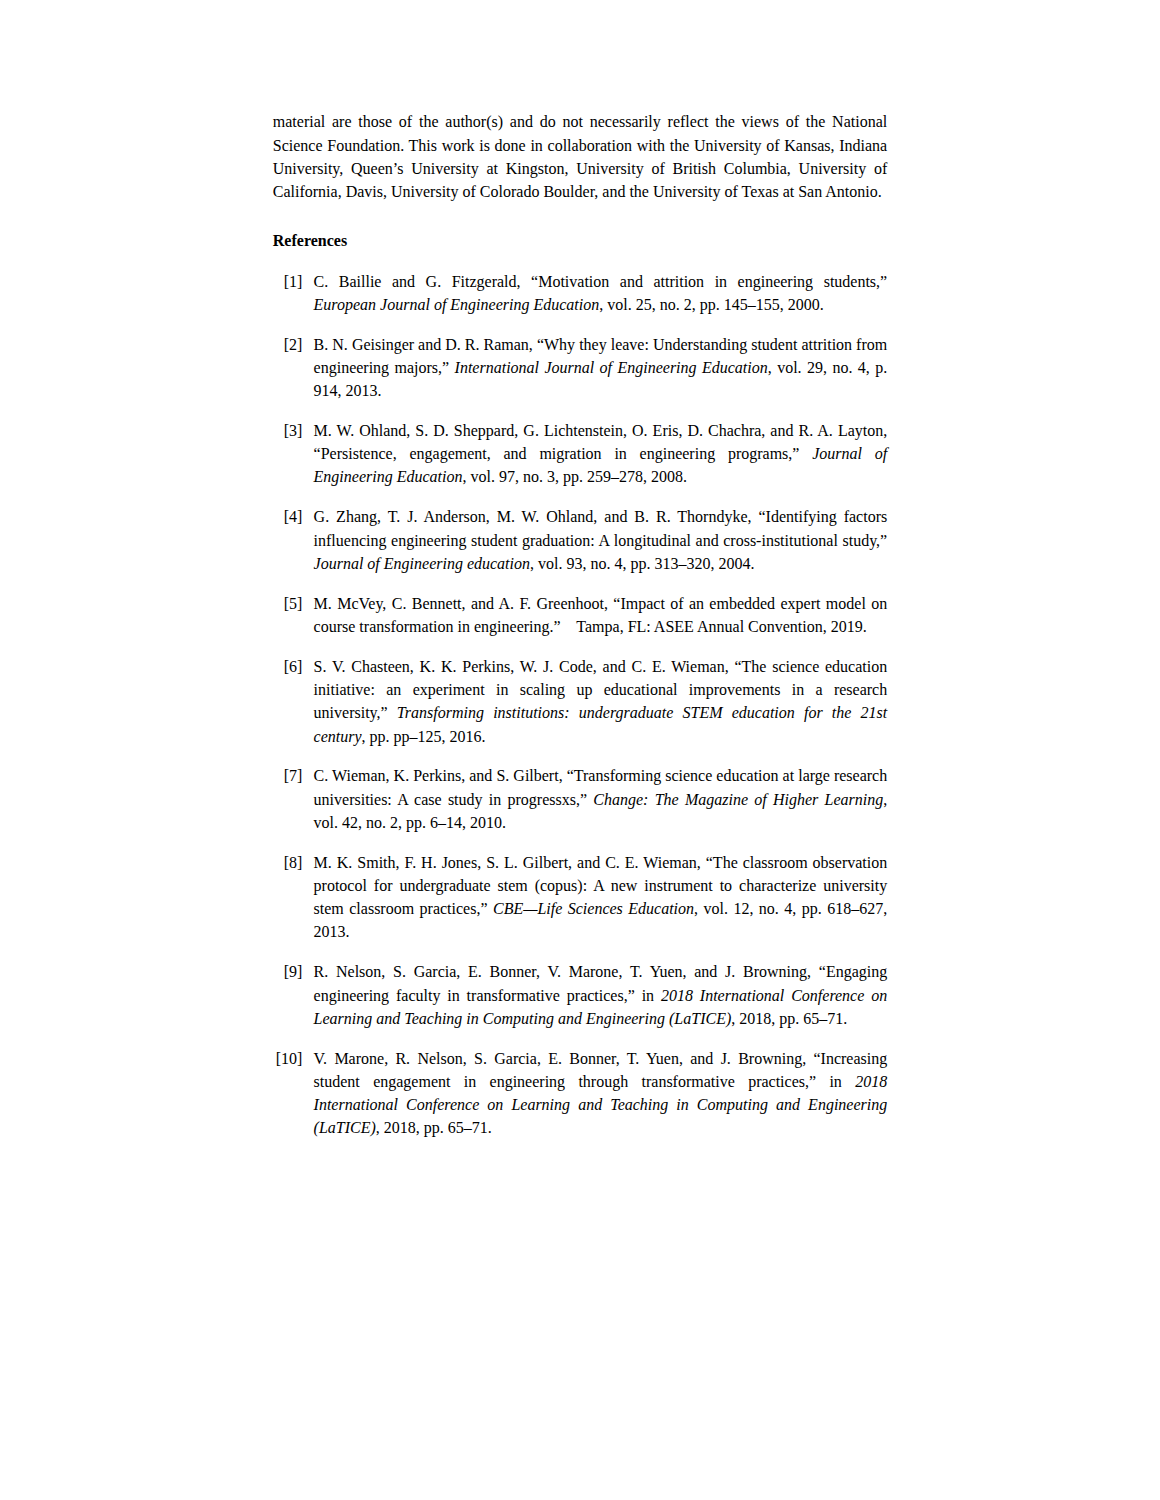material are those of the author(s) and do not necessarily reflect the views of the National Science Foundation. This work is done in collaboration with the University of Kansas, Indiana University, Queen’s University at Kingston, University of British Columbia, University of California, Davis, University of Colorado Boulder, and the University of Texas at San Antonio.
References
[1] C. Baillie and G. Fitzgerald, “Motivation and attrition in engineering students,” European Journal of Engineering Education, vol. 25, no. 2, pp. 145–155, 2000.
[2] B. N. Geisinger and D. R. Raman, “Why they leave: Understanding student attrition from engineering majors,” International Journal of Engineering Education, vol. 29, no. 4, p. 914, 2013.
[3] M. W. Ohland, S. D. Sheppard, G. Lichtenstein, O. Eris, D. Chachra, and R. A. Layton, “Persistence, engagement, and migration in engineering programs,” Journal of Engineering Education, vol. 97, no. 3, pp. 259–278, 2008.
[4] G. Zhang, T. J. Anderson, M. W. Ohland, and B. R. Thorndyke, “Identifying factors influencing engineering student graduation: A longitudinal and cross-institutional study,” Journal of Engineering education, vol. 93, no. 4, pp. 313–320, 2004.
[5] M. McVey, C. Bennett, and A. F. Greenhoot, “Impact of an embedded expert model on course transformation in engineering.” Tampa, FL: ASEE Annual Convention, 2019.
[6] S. V. Chasteen, K. K. Perkins, W. J. Code, and C. E. Wieman, “The science education initiative: an experiment in scaling up educational improvements in a research university,” Transforming institutions: undergraduate STEM education for the 21st century, pp. pp–125, 2016.
[7] C. Wieman, K. Perkins, and S. Gilbert, “Transforming science education at large research universities: A case study in progressxs,” Change: The Magazine of Higher Learning, vol. 42, no. 2, pp. 6–14, 2010.
[8] M. K. Smith, F. H. Jones, S. L. Gilbert, and C. E. Wieman, “The classroom observation protocol for undergraduate stem (copus): A new instrument to characterize university stem classroom practices,” CBE—Life Sciences Education, vol. 12, no. 4, pp. 618–627, 2013.
[9] R. Nelson, S. Garcia, E. Bonner, V. Marone, T. Yuen, and J. Browning, “Engaging engineering faculty in transformative practices,” in 2018 International Conference on Learning and Teaching in Computing and Engineering (LaTICE), 2018, pp. 65–71.
[10] V. Marone, R. Nelson, S. Garcia, E. Bonner, T. Yuen, and J. Browning, “Increasing student engagement in engineering through transformative practices,” in 2018 International Conference on Learning and Teaching in Computing and Engineering (LaTICE), 2018, pp. 65–71.